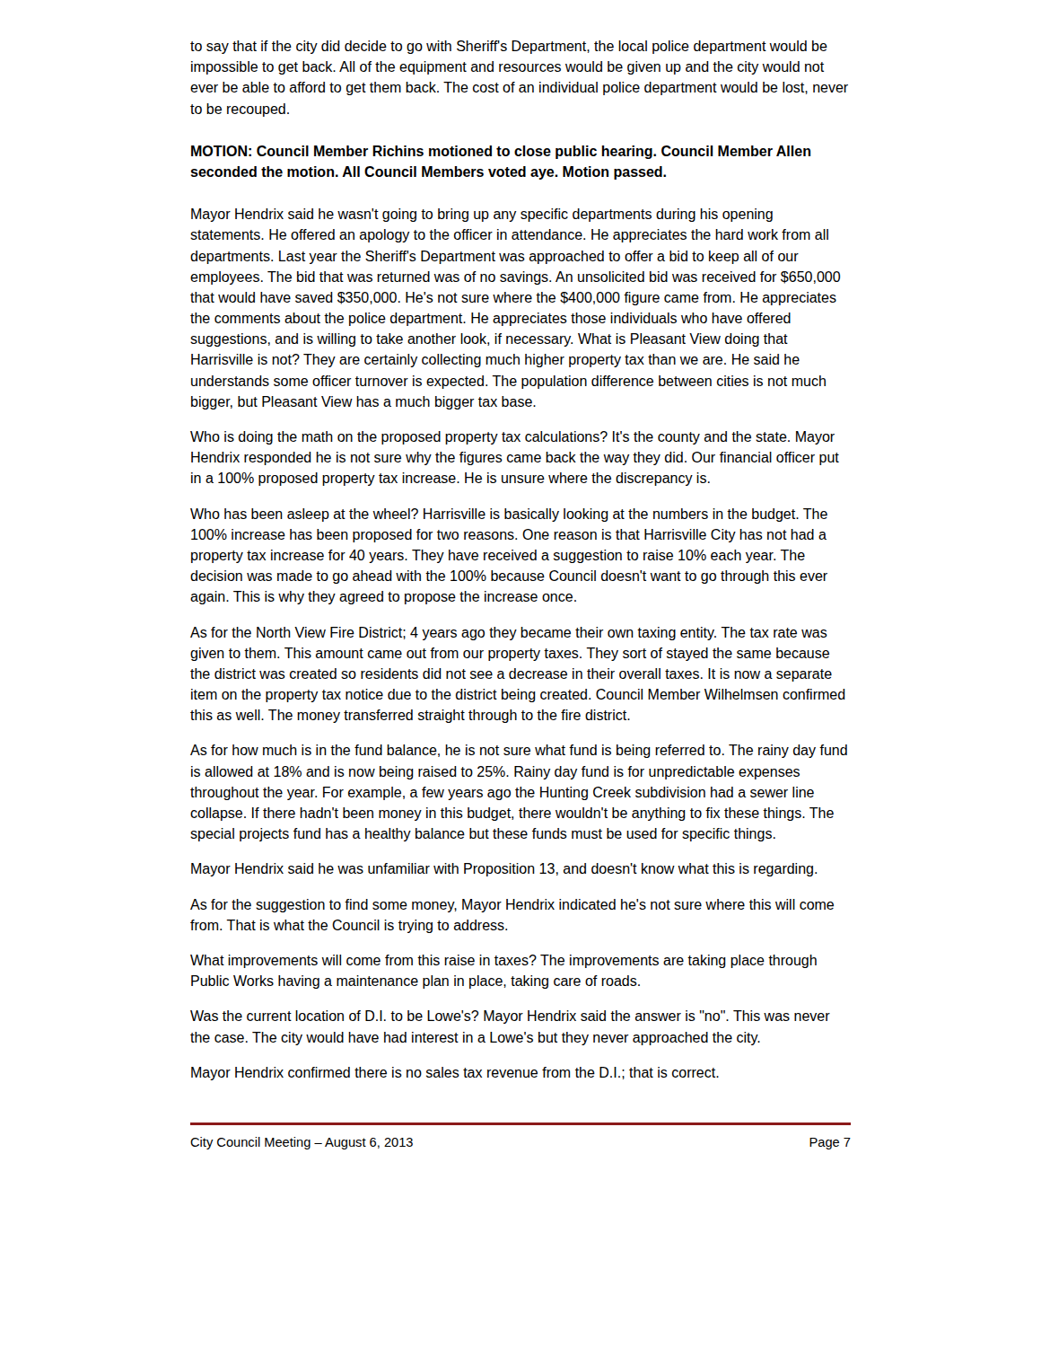to say that if the city did decide to go with Sheriff's Department, the local police department would be impossible to get back. All of the equipment and resources would be given up and the city would not ever be able to afford to get them back. The cost of an individual police department would be lost, never to be recouped.
MOTION: Council Member Richins motioned to close public hearing. Council Member Allen seconded the motion. All Council Members voted aye. Motion passed.
Mayor Hendrix said he wasn't going to bring up any specific departments during his opening statements. He offered an apology to the officer in attendance. He appreciates the hard work from all departments. Last year the Sheriff's Department was approached to offer a bid to keep all of our employees. The bid that was returned was of no savings. An unsolicited bid was received for $650,000 that would have saved $350,000. He's not sure where the $400,000 figure came from. He appreciates the comments about the police department. He appreciates those individuals who have offered suggestions, and is willing to take another look, if necessary. What is Pleasant View doing that Harrisville is not? They are certainly collecting much higher property tax than we are. He said he understands some officer turnover is expected. The population difference between cities is not much bigger, but Pleasant View has a much bigger tax base.
Who is doing the math on the proposed property tax calculations? It's the county and the state. Mayor Hendrix responded he is not sure why the figures came back the way they did. Our financial officer put in a 100% proposed property tax increase. He is unsure where the discrepancy is.
Who has been asleep at the wheel? Harrisville is basically looking at the numbers in the budget. The 100% increase has been proposed for two reasons. One reason is that Harrisville City has not had a property tax increase for 40 years. They have received a suggestion to raise 10% each year. The decision was made to go ahead with the 100% because Council doesn't want to go through this ever again. This is why they agreed to propose the increase once.
As for the North View Fire District; 4 years ago they became their own taxing entity. The tax rate was given to them. This amount came out from our property taxes. They sort of stayed the same because the district was created so residents did not see a decrease in their overall taxes. It is now a separate item on the property tax notice due to the district being created. Council Member Wilhelmsen confirmed this as well. The money transferred straight through to the fire district.
As for how much is in the fund balance, he is not sure what fund is being referred to. The rainy day fund is allowed at 18% and is now being raised to 25%. Rainy day fund is for unpredictable expenses throughout the year. For example, a few years ago the Hunting Creek subdivision had a sewer line collapse. If there hadn't been money in this budget, there wouldn't be anything to fix these things. The special projects fund has a healthy balance but these funds must be used for specific things.
Mayor Hendrix said he was unfamiliar with Proposition 13, and doesn't know what this is regarding.
As for the suggestion to find some money, Mayor Hendrix indicated he's not sure where this will come from. That is what the Council is trying to address.
What improvements will come from this raise in taxes? The improvements are taking place through Public Works having a maintenance plan in place, taking care of roads.
Was the current location of D.I. to be Lowe's? Mayor Hendrix said the answer is "no". This was never the case. The city would have had interest in a Lowe's but they never approached the city.
Mayor Hendrix confirmed there is no sales tax revenue from the D.I.; that is correct.
City Council Meeting – August 6, 2013 Page 7